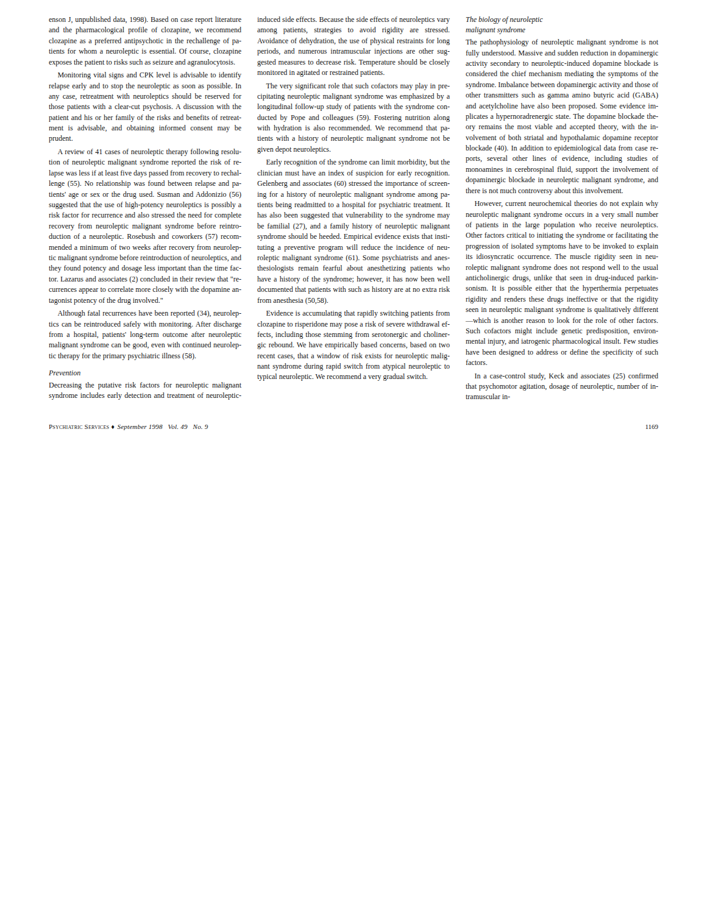enson J, unpublished data, 1998). Based on case report literature and the pharmacological profile of clozapine, we recommend clozapine as a preferred antipsychotic in the rechallenge of patients for whom a neuroleptic is essential. Of course, clozapine exposes the patient to risks such as seizure and agranulocytosis.
Monitoring vital signs and CPK level is advisable to identify relapse early and to stop the neuroleptic as soon as possible. In any case, retreatment with neuroleptics should be reserved for those patients with a clear-cut psychosis. A discussion with the patient and his or her family of the risks and benefits of retreatment is advisable, and obtaining informed consent may be prudent.
A review of 41 cases of neuroleptic therapy following resolution of neuroleptic malignant syndrome reported the risk of relapse was less if at least five days passed from recovery to rechallenge (55). No relationship was found between relapse and patients' age or sex or the drug used. Susman and Addonizio (56) suggested that the use of high-potency neuroleptics is possibly a risk factor for recurrence and also stressed the need for complete recovery from neuroleptic malignant syndrome before reintroduction of a neuroleptic. Rosebush and coworkers (57) recommended a minimum of two weeks after recovery from neuroleptic malignant syndrome before reintroduction of neuroleptics, and they found potency and dosage less important than the time factor. Lazarus and associates (2) concluded in their review that "recurrences appear to correlate more closely with the dopamine antagonist potency of the drug involved."
Although fatal recurrences have been reported (34), neuroleptics can be reintroduced safely with monitoring. After discharge from a hospital, patients' long-term outcome after neuroleptic malignant syndrome can be good, even with continued neuroleptic therapy for the primary psychiatric illness (58).
Prevention
Decreasing the putative risk factors for neuroleptic malignant syndrome includes early detection and treatment of neuroleptic-induced side effects. Because the side effects of neuroleptics vary among patients, strategies to avoid rigidity are stressed. Avoidance of dehydration, the use of physical restraints for long periods, and numerous intramuscular injections are other suggested measures to decrease risk. Temperature should be closely monitored in agitated or restrained patients.
The very significant role that such cofactors may play in precipitating neuroleptic malignant syndrome was emphasized by a longitudinal follow-up study of patients with the syndrome conducted by Pope and colleagues (59). Fostering nutrition along with hydration is also recommended. We recommend that patients with a history of neuroleptic malignant syndrome not be given depot neuroleptics.
Early recognition of the syndrome can limit morbidity, but the clinician must have an index of suspicion for early recognition. Gelenberg and associates (60) stressed the importance of screening for a history of neuroleptic malignant syndrome among patients being readmitted to a hospital for psychiatric treatment. It has also been suggested that vulnerability to the syndrome may be familial (27), and a family history of neuroleptic malignant syndrome should be heeded. Empirical evidence exists that instituting a preventive program will reduce the incidence of neuroleptic malignant syndrome (61). Some psychiatrists and anesthesiologists remain fearful about anesthetizing patients who have a history of the syndrome; however, it has now been well documented that patients with such as history are at no extra risk from anesthesia (50,58).
Evidence is accumulating that rapidly switching patients from clozapine to risperidone may pose a risk of severe withdrawal effects, including those stemming from serotonergic and cholinergic rebound. We have empirically based concerns, based on two recent cases, that a window of risk exists for neuroleptic malignant syndrome during rapid switch from atypical neuroleptic to typical neuroleptic. We recommend a very gradual switch.
The biology of neuroleptic
malignant syndrome
The pathophysiology of neuroleptic malignant syndrome is not fully understood. Massive and sudden reduction in dopaminergic activity secondary to neuroleptic-induced dopamine blockade is considered the chief mechanism mediating the symptoms of the syndrome. Imbalance between dopaminergic activity and those of other transmitters such as gamma amino butyric acid (GABA) and acetylcholine have also been proposed. Some evidence implicates a hypernoradrenergic state. The dopamine blockade theory remains the most viable and accepted theory, with the involvement of both striatal and hypothalamic dopamine receptor blockade (40). In addition to epidemiological data from case reports, several other lines of evidence, including studies of monoamines in cerebrospinal fluid, support the involvement of dopaminergic blockade in neuroleptic malignant syndrome, and there is not much controversy about this involvement.
However, current neurochemical theories do not explain why neuroleptic malignant syndrome occurs in a very small number of patients in the large population who receive neuroleptics. Other factors critical to initiating the syndrome or facilitating the progression of isolated symptoms have to be invoked to explain its idiosyncratic occurrence. The muscle rigidity seen in neuroleptic malignant syndrome does not respond well to the usual anticholinergic drugs, unlike that seen in drug-induced parkinsonism. It is possible either that the hyperthermia perpetuates rigidity and renders these drugs ineffective or that the rigidity seen in neuroleptic malignant syndrome is qualitatively different—which is another reason to look for the role of other factors. Such cofactors might include genetic predisposition, environmental injury, and iatrogenic pharmacological insult. Few studies have been designed to address or define the specificity of such factors.
In a case-control study, Keck and associates (25) confirmed that psychomotor agitation, dosage of neuroleptic, number of intramuscular in-
Psychiatric Services ♦ September 1998 Vol. 49 No. 9
1169